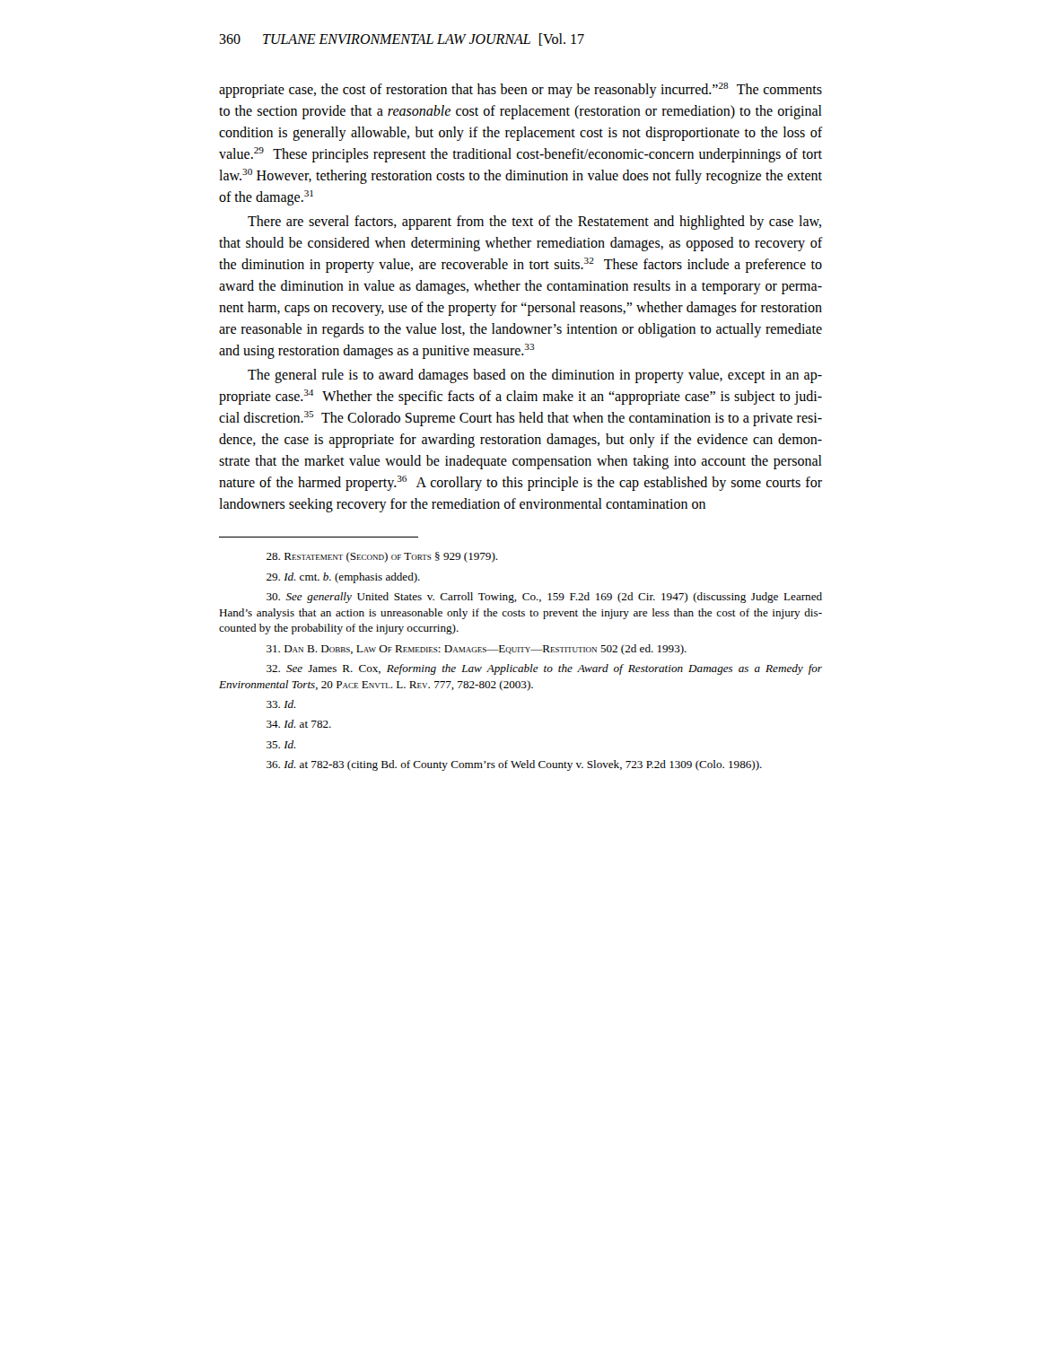360 TULANE ENVIRONMENTAL LAW JOURNAL [Vol. 17
appropriate case, the cost of restoration that has been or may be reasonably incurred.”28 The comments to the section provide that a reasonable cost of replacement (restoration or remediation) to the original condition is generally allowable, but only if the replacement cost is not disproportionate to the loss of value.29 These principles represent the traditional cost-benefit/economic-concern underpinnings of tort law.30 However, tethering restoration costs to the diminution in value does not fully recognize the extent of the damage.31
There are several factors, apparent from the text of the Restatement and highlighted by case law, that should be considered when determining whether remediation damages, as opposed to recovery of the diminution in property value, are recoverable in tort suits.32 These factors include a preference to award the diminution in value as damages, whether the contamination results in a temporary or permanent harm, caps on recovery, use of the property for “personal reasons,” whether damages for restoration are reasonable in regards to the value lost, the landowner’s intention or obligation to actually remediate and using restoration damages as a punitive measure.33
The general rule is to award damages based on the diminution in property value, except in an appropriate case.34 Whether the specific facts of a claim make it an “appropriate case” is subject to judicial discretion.35 The Colorado Supreme Court has held that when the contamination is to a private residence, the case is appropriate for awarding restoration damages, but only if the evidence can demonstrate that the market value would be inadequate compensation when taking into account the personal nature of the harmed property.36 A corollary to this principle is the cap established by some courts for landowners seeking recovery for the remediation of environmental contamination on
28. Restatement (Second) of Torts § 929 (1979).
29. Id. cmt. b. (emphasis added).
30. See generally United States v. Carroll Towing, Co., 159 F.2d 169 (2d Cir. 1947) (discussing Judge Learned Hand’s analysis that an action is unreasonable only if the costs to prevent the injury are less than the cost of the injury discounted by the probability of the injury occurring).
31. Dan B. Dobbs, Law Of Remedies: Damages—Equity—Restitution 502 (2d ed. 1993).
32. See James R. Cox, Reforming the Law Applicable to the Award of Restoration Damages as a Remedy for Environmental Torts, 20 Pace Envtl. L. Rev. 777, 782-802 (2003).
33. Id.
34. Id. at 782.
35. Id.
36. Id. at 782-83 (citing Bd. of County Comm’rs of Weld County v. Slovek, 723 P.2d 1309 (Colo. 1986)).